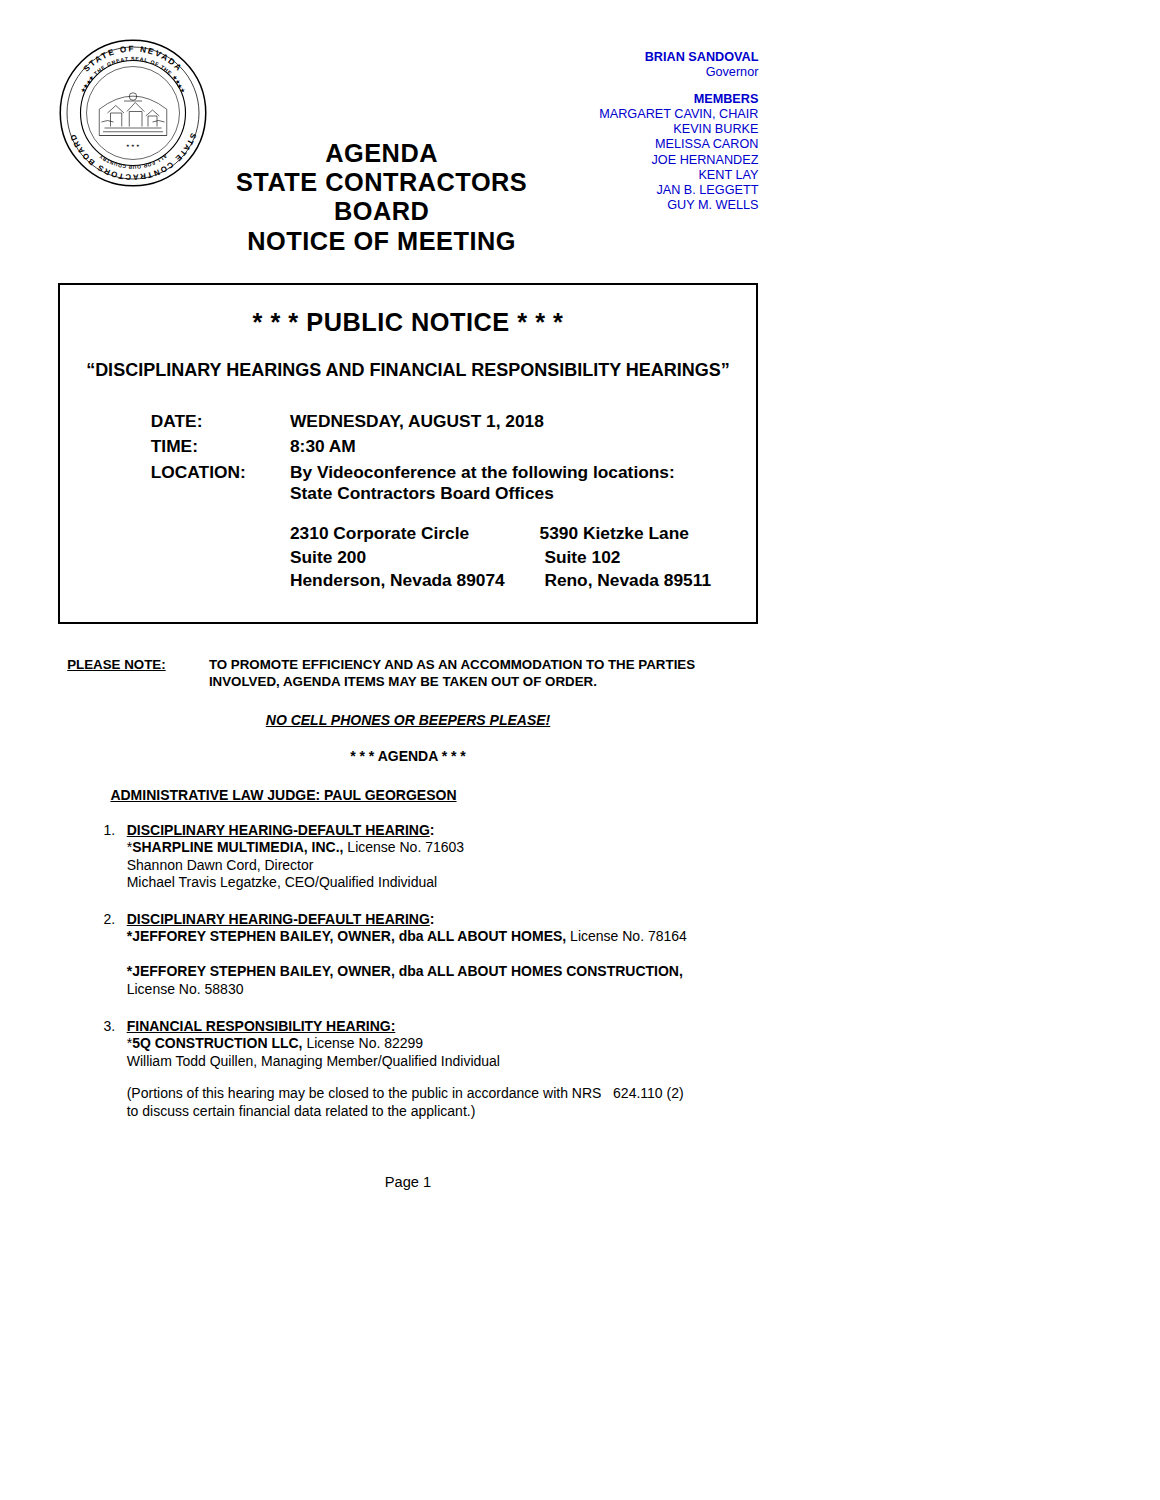STATE OF NEVADA STATE CONTRACTORS BOARD ★★★★ THE GREAT SEAL OF THE ★★★★ ALL FOR OUR COUNTRY ★ ★ ★
AGENDA
STATE CONTRACTORS BOARD
NOTICE OF MEETING
BRIAN SANDOVAL
Governor MEMBERS MARGARET CAVIN, CHAIR KEVIN BURKE MELISSA CARON JOE HERNANDEZ KENT LAY JAN B. LEGGETT GUY M. WELLS
* * * PUBLIC NOTICE * * *
“DISCIPLINARY HEARINGS AND FINANCIAL RESPONSIBILITY HEARINGS”
| DATE: | WEDNESDAY, AUGUST 1, 2018 |
| TIME: | 8:30 AM |
| LOCATION: | By Videoconference at the following locations: State Contractors Board Offices |
| 2310 Corporate Circle | 5390 Kietzke Lane |
| Suite 200 | Suite 102 |
| Henderson, Nevada 89074 | Reno, Nevada 89511 |
PLEASE NOTE: TO PROMOTE EFFICIENCY AND AS AN ACCOMMODATION TO THE PARTIES INVOLVED, AGENDA ITEMS MAY BE TAKEN OUT OF ORDER.
NO CELL PHONES OR BEEPERS PLEASE!
* * * AGENDA * * *
ADMINISTRATIVE LAW JUDGE: PAUL GEORGESON
1. DISCIPLINARY HEARING-DEFAULT HEARING:
*SHARPLINE MULTIMEDIA, INC., License No. 71603
Shannon Dawn Cord, Director
Michael Travis Legatzke, CEO/Qualified Individual
2. DISCIPLINARY HEARING-DEFAULT HEARING:
*JEFFOREY STEPHEN BAILEY, OWNER, dba ALL ABOUT HOMES, License No. 78164
*JEFFOREY STEPHEN BAILEY, OWNER, dba ALL ABOUT HOMES CONSTRUCTION,
License No. 58830
3. FINANCIAL RESPONSIBILITY HEARING:
*5Q CONSTRUCTION LLC, License No. 82299
William Todd Quillen, Managing Member/Qualified Individual
(Portions of this hearing may be closed to the public in accordance with NRS 624.110 (2)
to discuss certain financial data related to the applicant.)
Page 1